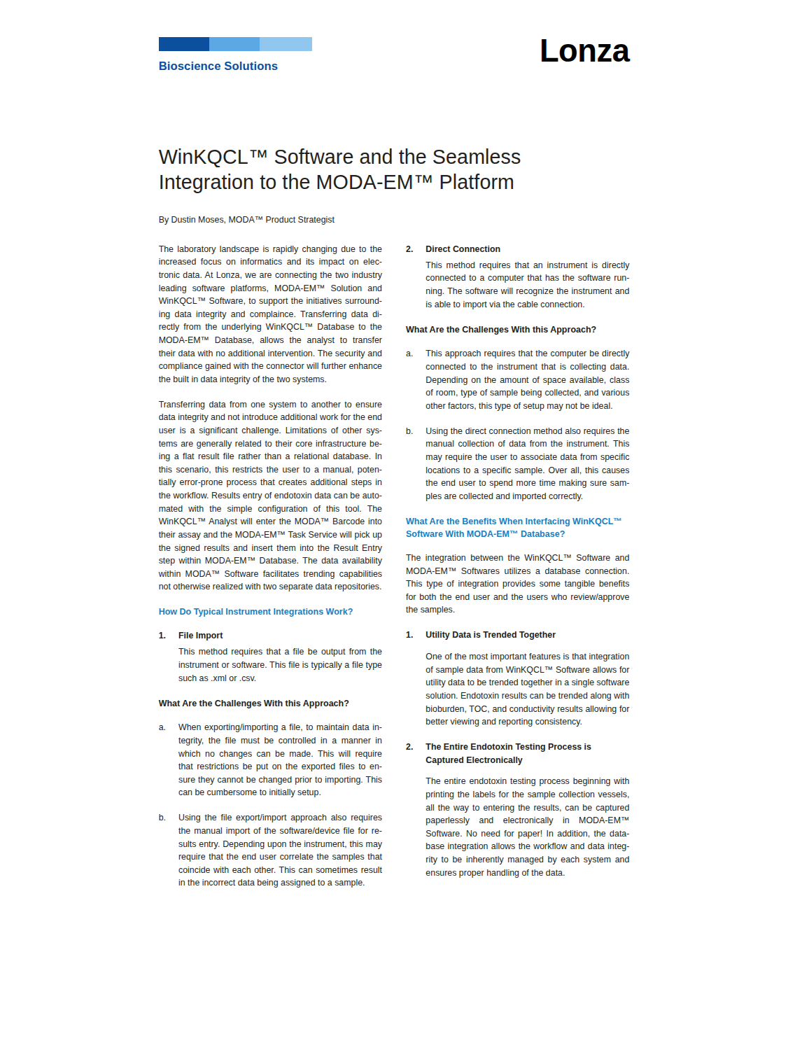Bioscience Solutions
Lonza
WinKQCL™ Software and the Seamless
Integration to the MODA-EM™ Platform
By Dustin Moses, MODA™ Product Strategist
The laboratory landscape is rapidly changing due to the increased focus on informatics and its impact on electronic data. At Lonza, we are connecting the two industry leading software platforms, MODA-EM™ Solution and WinKQCL™ Software, to support the initiatives surrounding data integrity and complaince. Transferring data directly from the underlying WinKQCL™ Database to the MODA-EM™ Database, allows the analyst to transfer their data with no additional intervention. The security and compliance gained with the connector will further enhance the built in data integrity of the two systems.
Transferring data from one system to another to ensure data integrity and not introduce additional work for the end user is a significant challenge. Limitations of other systems are generally related to their core infrastructure being a flat result file rather than a relational database. In this scenario, this restricts the user to a manual, potentially error-prone process that creates additional steps in the workflow. Results entry of endotoxin data can be automated with the simple configuration of this tool. The WinKQCL™ Analyst will enter the MODA™ Barcode into their assay and the MODA-EM™ Task Service will pick up the signed results and insert them into the Result Entry step within MODA-EM™ Database. The data availability within MODA™ Software facilitates trending capabilities not otherwise realized with two separate data repositories.
How Do Typical Instrument Integrations Work?
File Import
This method requires that a file be output from the instrument or software. This file is typically a file type such as .xml or .csv.
What Are the Challenges With this Approach?
When exporting/importing a file, to maintain data integrity, the file must be controlled in a manner in which no changes can be made. This will require that restrictions be put on the exported files to ensure they cannot be changed prior to importing. This can be cumbersome to initially setup.
Using the file export/import approach also requires the manual import of the software/device file for results entry. Depending upon the instrument, this may require that the end user correlate the samples that coincide with each other. This can sometimes result in the incorrect data being assigned to a sample.
Direct Connection
This method requires that an instrument is directly connected to a computer that has the software running. The software will recognize the instrument and is able to import via the cable connection.
What Are the Challenges With this Approach?
This approach requires that the computer be directly connected to the instrument that is collecting data. Depending on the amount of space available, class of room, type of sample being collected, and various other factors, this type of setup may not be ideal.
Using the direct connection method also requires the manual collection of data from the instrument. This may require the user to associate data from specific locations to a specific sample. Over all, this causes the end user to spend more time making sure samples are collected and imported correctly.
What Are the Benefits When Interfacing WinKQCL™ Software With MODA-EM™ Database?
The integration between the WinKQCL™ Software and MODA-EM™ Softwares utilizes a database connection. This type of integration provides some tangible benefits for both the end user and the users who review/approve the samples.
Utility Data is Trended Together
One of the most important features is that integration of sample data from WinKQCL™ Software allows for utility data to be trended together in a single software solution. Endotoxin results can be trended along with bioburden, TOC, and conductivity results allowing for better viewing and reporting consistency.
The Entire Endotoxin Testing Process is Captured Electronically
The entire endotoxin testing process beginning with printing the labels for the sample collection vessels, all the way to entering the results, can be captured paperlessly and electronically in MODA-EM™ Software. No need for paper! In addition, the database integration allows the workflow and data integrity to be inherently managed by each system and ensures proper handling of the data.